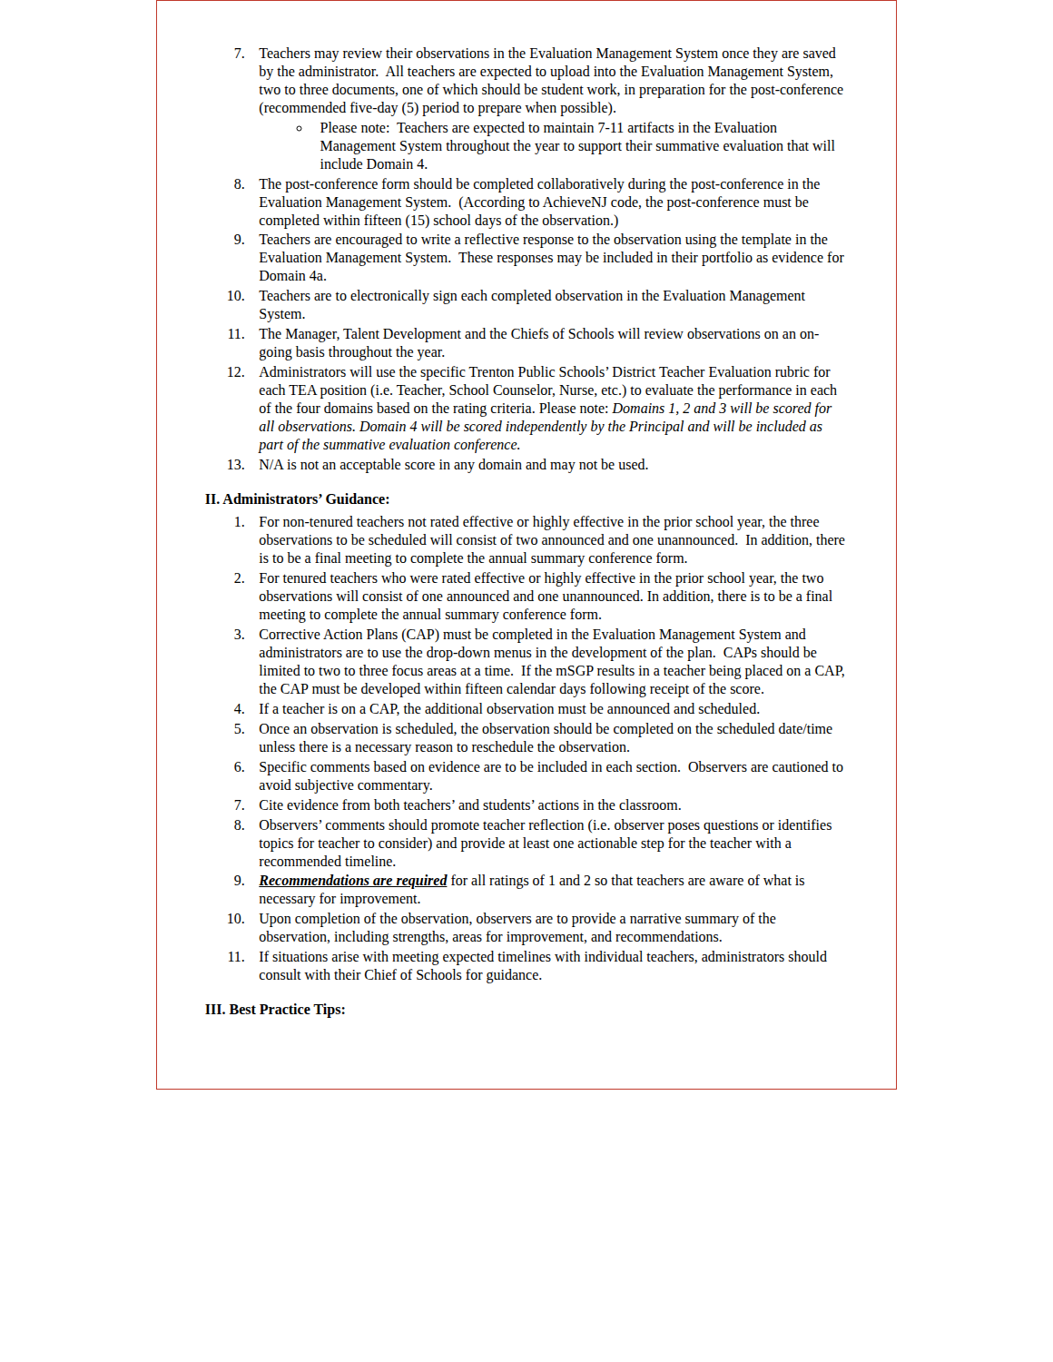Teachers may review their observations in the Evaluation Management System once they are saved by the administrator. All teachers are expected to upload into the Evaluation Management System, two to three documents, one of which should be student work, in preparation for the post-conference (recommended five-day (5) period to prepare when possible).
Please note: Teachers are expected to maintain 7-11 artifacts in the Evaluation Management System throughout the year to support their summative evaluation that will include Domain 4.
The post-conference form should be completed collaboratively during the post-conference in the Evaluation Management System. (According to AchieveNJ code, the post-conference must be completed within fifteen (15) school days of the observation.)
Teachers are encouraged to write a reflective response to the observation using the template in the Evaluation Management System. These responses may be included in their portfolio as evidence for Domain 4a.
Teachers are to electronically sign each completed observation in the Evaluation Management System.
The Manager, Talent Development and the Chiefs of Schools will review observations on an on-going basis throughout the year.
Administrators will use the specific Trenton Public Schools’ District Teacher Evaluation rubric for each TEA position (i.e. Teacher, School Counselor, Nurse, etc.) to evaluate the performance in each of the four domains based on the rating criteria. Please note: Domains 1, 2 and 3 will be scored for all observations. Domain 4 will be scored independently by the Principal and will be included as part of the summative evaluation conference.
N/A is not an acceptable score in any domain and may not be used.
II. Administrators’ Guidance:
For non-tenured teachers not rated effective or highly effective in the prior school year, the three observations to be scheduled will consist of two announced and one unannounced. In addition, there is to be a final meeting to complete the annual summary conference form.
For tenured teachers who were rated effective or highly effective in the prior school year, the two observations will consist of one announced and one unannounced. In addition, there is to be a final meeting to complete the annual summary conference form.
Corrective Action Plans (CAP) must be completed in the Evaluation Management System and administrators are to use the drop-down menus in the development of the plan. CAPs should be limited to two to three focus areas at a time. If the mSGP results in a teacher being placed on a CAP, the CAP must be developed within fifteen calendar days following receipt of the score.
If a teacher is on a CAP, the additional observation must be announced and scheduled.
Once an observation is scheduled, the observation should be completed on the scheduled date/time unless there is a necessary reason to reschedule the observation.
Specific comments based on evidence are to be included in each section. Observers are cautioned to avoid subjective commentary.
Cite evidence from both teachers’ and students’ actions in the classroom.
Observers’ comments should promote teacher reflection (i.e. observer poses questions or identifies topics for teacher to consider) and provide at least one actionable step for the teacher with a recommended timeline.
Recommendations are required for all ratings of 1 and 2 so that teachers are aware of what is necessary for improvement.
Upon completion of the observation, observers are to provide a narrative summary of the observation, including strengths, areas for improvement, and recommendations.
If situations arise with meeting expected timelines with individual teachers, administrators should consult with their Chief of Schools for guidance.
III. Best Practice Tips: